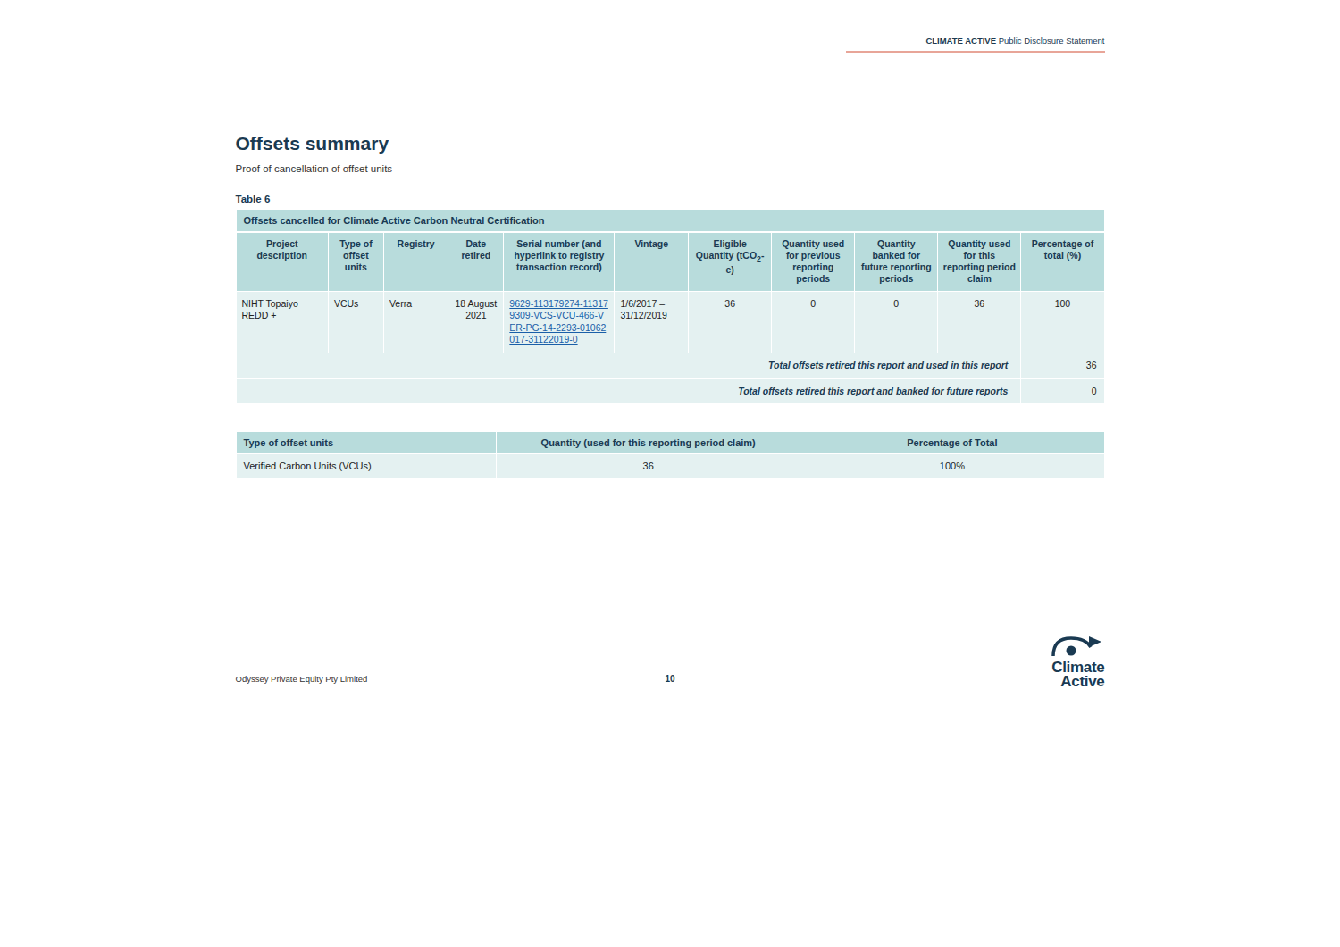CLIMATE ACTIVE Public Disclosure Statement
Offsets summary
Proof of cancellation of offset units
Table 6
Offsets cancelled for Climate Active Carbon Neutral Certification
| Project description | Type of offset units | Registry | Date retired | Serial number (and hyperlink to registry transaction record) | Vintage | Eligible Quantity (tCO 2 -e) | Quantity used for previous reporting periods | Quantity banked for future reporting periods | Quantity used for this reporting period claim | Percentage of total (%) |
| --- | --- | --- | --- | --- | --- | --- | --- | --- | --- | --- |
| NIHT Topaiyo REDD + | VCUs | Verra | 18 August 2021 | 9629-113179274-113179309-VCS-VCU-466-VER-PG-14-2293-01062017-31122019-0 | 1/6/2017 – 31/12/2019 | 36 | 0 | 0 | 36 | 100 |
| Total offsets retired this report and used in this report | 36 |
| Total offsets retired this report and banked for future reports | 0 |
| Type of offset units | Quantity (used for this reporting period claim) | Percentage of Total |
| --- | --- | --- |
| Verified Carbon Units (VCUs) | 36 | 100% |
Odyssey Private Equity Pty Limited
10
Climate
Active